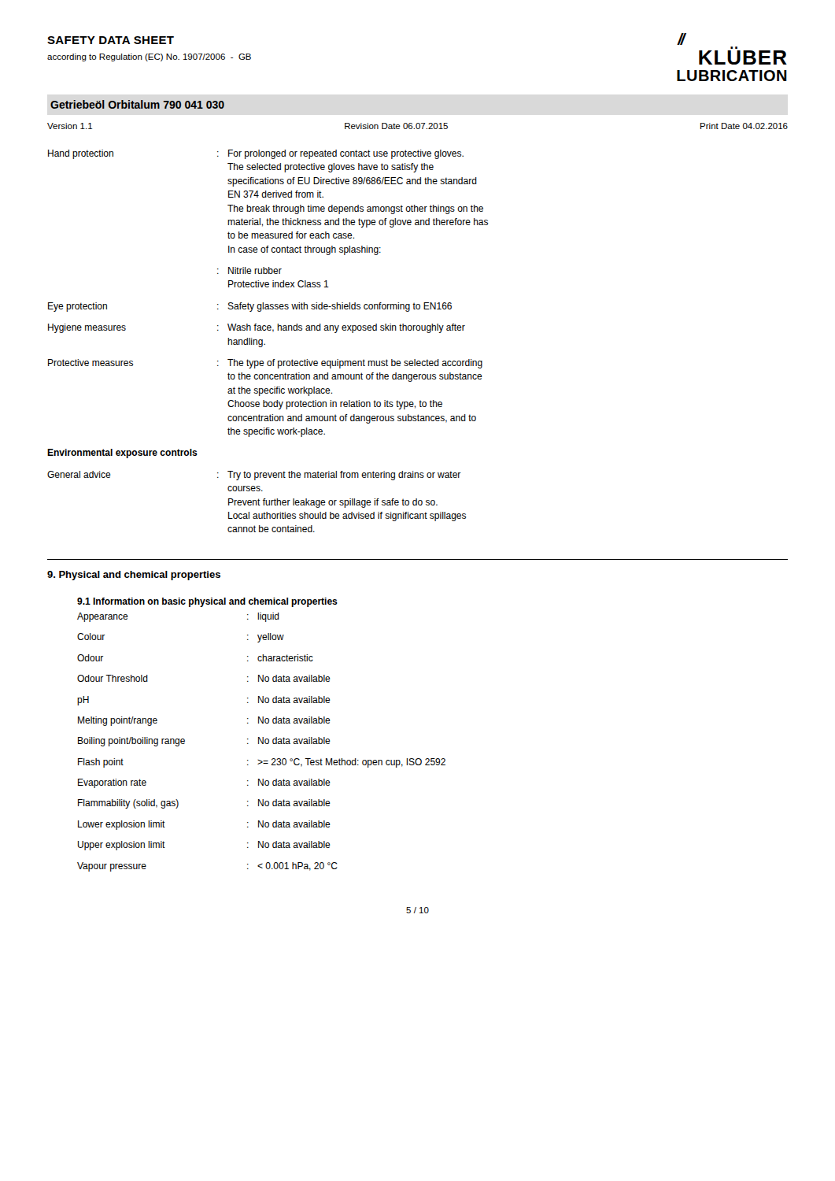SAFETY DATA SHEET
according to Regulation (EC) No. 1907/2006 - GB
// KLÜBER LUBRICATION
Getriebeöl Orbitalum 790 041 030
Version 1.1 Revision Date 06.07.2015 Print Date 04.02.2016
| Hand protection | : | For prolonged or repeated contact use protective gloves. The selected protective gloves have to satisfy the specifications of EU Directive 89/686/EEC and the standard EN 374 derived from it. The break through time depends amongst other things on the material, the thickness and the type of glove and therefore has to be measured for each case. In case of contact through splashing: |
| | : | Nitrile rubber Protective index Class 1 |
| Eye protection | : | Safety glasses with side-shields conforming to EN166 |
| Hygiene measures | : | Wash face, hands and any exposed skin thoroughly after handling. |
| Protective measures | : | The type of protective equipment must be selected according to the concentration and amount of the dangerous substance at the specific workplace. Choose body protection in relation to its type, to the concentration and amount of dangerous substances, and to the specific work-place. |
| Environmental exposure controls |
| General advice | : | Try to prevent the material from entering drains or water courses. Prevent further leakage or spillage if safe to do so. Local authorities should be advised if significant spillages cannot be contained. |
9. Physical and chemical properties
9.1 Information on basic physical and chemical properties
| Appearance | : | liquid |
| Colour | : | yellow |
| Odour | : | characteristic |
| Odour Threshold | : | No data available |
| pH | : | No data available |
| Melting point/range | : | No data available |
| Boiling point/boiling range | : | No data available |
| Flash point | : | >= 230 °C, Test Method: open cup, ISO 2592 |
| Evaporation rate | : | No data available |
| Flammability (solid, gas) | : | No data available |
| Lower explosion limit | : | No data available |
| Upper explosion limit | : | No data available |
| Vapour pressure | : | < 0.001 hPa, 20 °C |
5 / 10